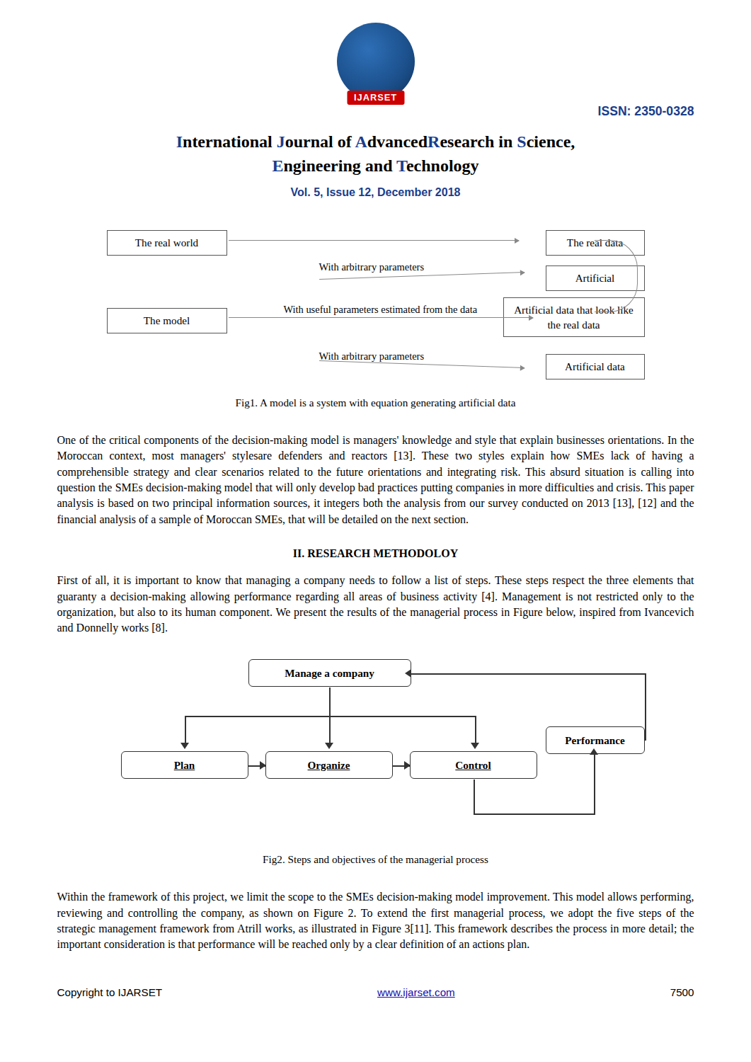ISSN: 2350-0328
International Journal of AdvancedResearch in Science,
Engineering and Technology
Vol. 5, Issue 12, December 2018
The real world
The model
The real data
Artificial
Artificial data that look like the real data
Artificial data
With arbitrary parameters
With useful parameters estimated from the data
With arbitrary parameters
Fig1. A model is a system with equation generating artificial data
One of the critical components of the decision-making model is managers' knowledge and style that explain businesses orientations. In the Moroccan context, most managers' stylesare defenders and reactors [13]. These two styles explain how SMEs lack of having a comprehensible strategy and clear scenarios related to the future orientations and integrating risk. This absurd situation is calling into question the SMEs decision-making model that will only develop bad practices putting companies in more difficulties and crisis. This paper analysis is based on two principal information sources, it integers both the analysis from our survey conducted on 2013 [13], [12] and the financial analysis of a sample of Moroccan SMEs, that will be detailed on the next section.
II. RESEARCH METHODOLOY
First of all, it is important to know that managing a company needs to follow a list of steps. These steps respect the three elements that guaranty a decision-making allowing performance regarding all areas of business activity [4]. Management is not restricted only to the organization, but also to its human component. We present the results of the managerial process in Figure below, inspired from Ivancevich and Donnelly works [8].
Manage a company
Plan
Organize
Control
Performance
Fig2. Steps and objectives of the managerial process
Within the framework of this project, we limit the scope to the SMEs decision-making model improvement. This model allows performing, reviewing and controlling the company, as shown on Figure 2. To extend the first managerial process, we adopt the five steps of the strategic management framework from Atrill works, as illustrated in Figure 3[11]. This framework describes the process in more detail; the important consideration is that performance will be reached only by a clear definition of an actions plan.
Copyright to IJARSET www.ijarset.com 7500